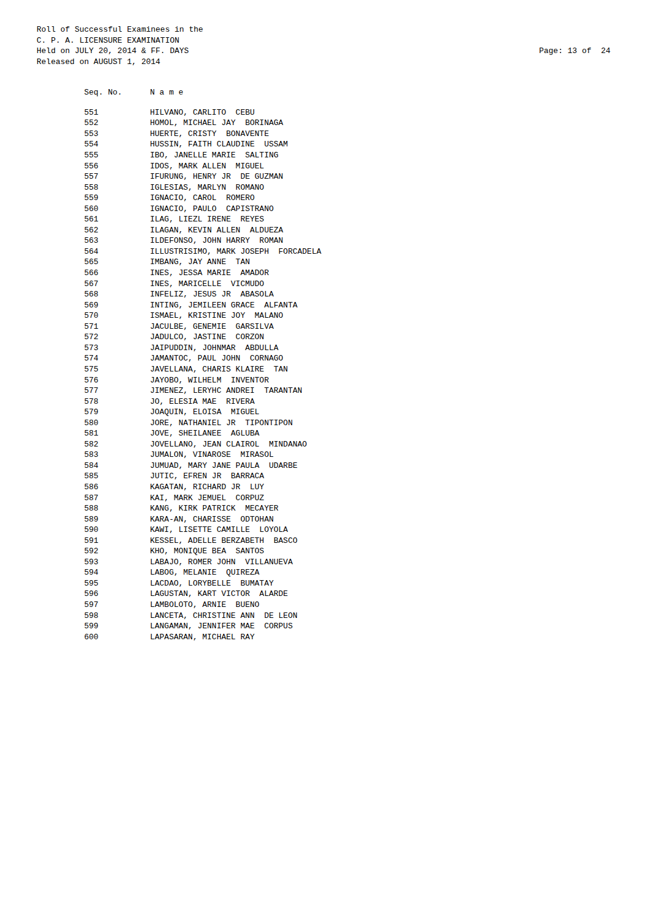Roll of Successful Examinees in the
C. P. A. LICENSURE EXAMINATION
Held on JULY 20, 2014 & FF. DAYSPage: 13 of 24
Released on AUGUST 1, 2014
| Seq. No. | N a m e |
| --- | --- |
| 551 | HILVANO, CARLITO CEBU |
| 552 | HOMOL, MICHAEL JAY BORINAGA |
| 553 | HUERTE, CRISTY BONAVENTE |
| 554 | HUSSIN, FAITH CLAUDINE USSAM |
| 555 | IBO, JANELLE MARIE SALTING |
| 556 | IDOS, MARK ALLEN MIGUEL |
| 557 | IFURUNG, HENRY JR DE GUZMAN |
| 558 | IGLESIAS, MARLYN ROMANO |
| 559 | IGNACIO, CAROL ROMERO |
| 560 | IGNACIO, PAULO CAPISTRANO |
| 561 | ILAG, LIEZL IRENE REYES |
| 562 | ILAGAN, KEVIN ALLEN ALDUEZA |
| 563 | ILDEFONSO, JOHN HARRY ROMAN |
| 564 | ILLUSTRISIMO, MARK JOSEPH FORCADELA |
| 565 | IMBANG, JAY ANNE TAN |
| 566 | INES, JESSA MARIE AMADOR |
| 567 | INES, MARICELLE VICMUDO |
| 568 | INFELIZ, JESUS JR ABASOLA |
| 569 | INTING, JEMILEEN GRACE ALFANTA |
| 570 | ISMAEL, KRISTINE JOY MALANO |
| 571 | JACULBE, GENEMIE GARSILVA |
| 572 | JADULCO, JASTINE CORZON |
| 573 | JAIPUDDIN, JOHNMAR ABDULLA |
| 574 | JAMANTOC, PAUL JOHN CORNAGO |
| 575 | JAVELLANA, CHARIS KLAIRE TAN |
| 576 | JAYOBO, WILHELM INVENTOR |
| 577 | JIMENEZ, LERYHC ANDREI TARANTAN |
| 578 | JO, ELESIA MAE RIVERA |
| 579 | JOAQUIN, ELOISA MIGUEL |
| 580 | JORE, NATHANIEL JR TIPONTIPON |
| 581 | JOVE, SHEILANEE AGLUBA |
| 582 | JOVELLANO, JEAN CLAIROL MINDANAO |
| 583 | JUMALON, VINAROSE MIRASOL |
| 584 | JUMUAD, MARY JANE PAULA UDARBE |
| 585 | JUTIC, EFREN JR BARRACA |
| 586 | KAGATAN, RICHARD JR LUY |
| 587 | KAI, MARK JEMUEL CORPUZ |
| 588 | KANG, KIRK PATRICK MECAYER |
| 589 | KARA-AN, CHARISSE ODTOHAN |
| 590 | KAWI, LISETTE CAMILLE LOYOLA |
| 591 | KESSEL, ADELLE BERZABETH BASCO |
| 592 | KHO, MONIQUE BEA SANTOS |
| 593 | LABAJO, ROMER JOHN VILLANUEVA |
| 594 | LABOG, MELANIE QUIREZA |
| 595 | LACDAO, LORYBELLE BUMATAY |
| 596 | LAGUSTAN, KART VICTOR ALARDE |
| 597 | LAMBOLOTO, ARNIE BUENO |
| 598 | LANCETA, CHRISTINE ANN DE LEON |
| 599 | LANGAMAN, JENNIFER MAE CORPUS |
| 600 | LAPASARAN, MICHAEL RAY |